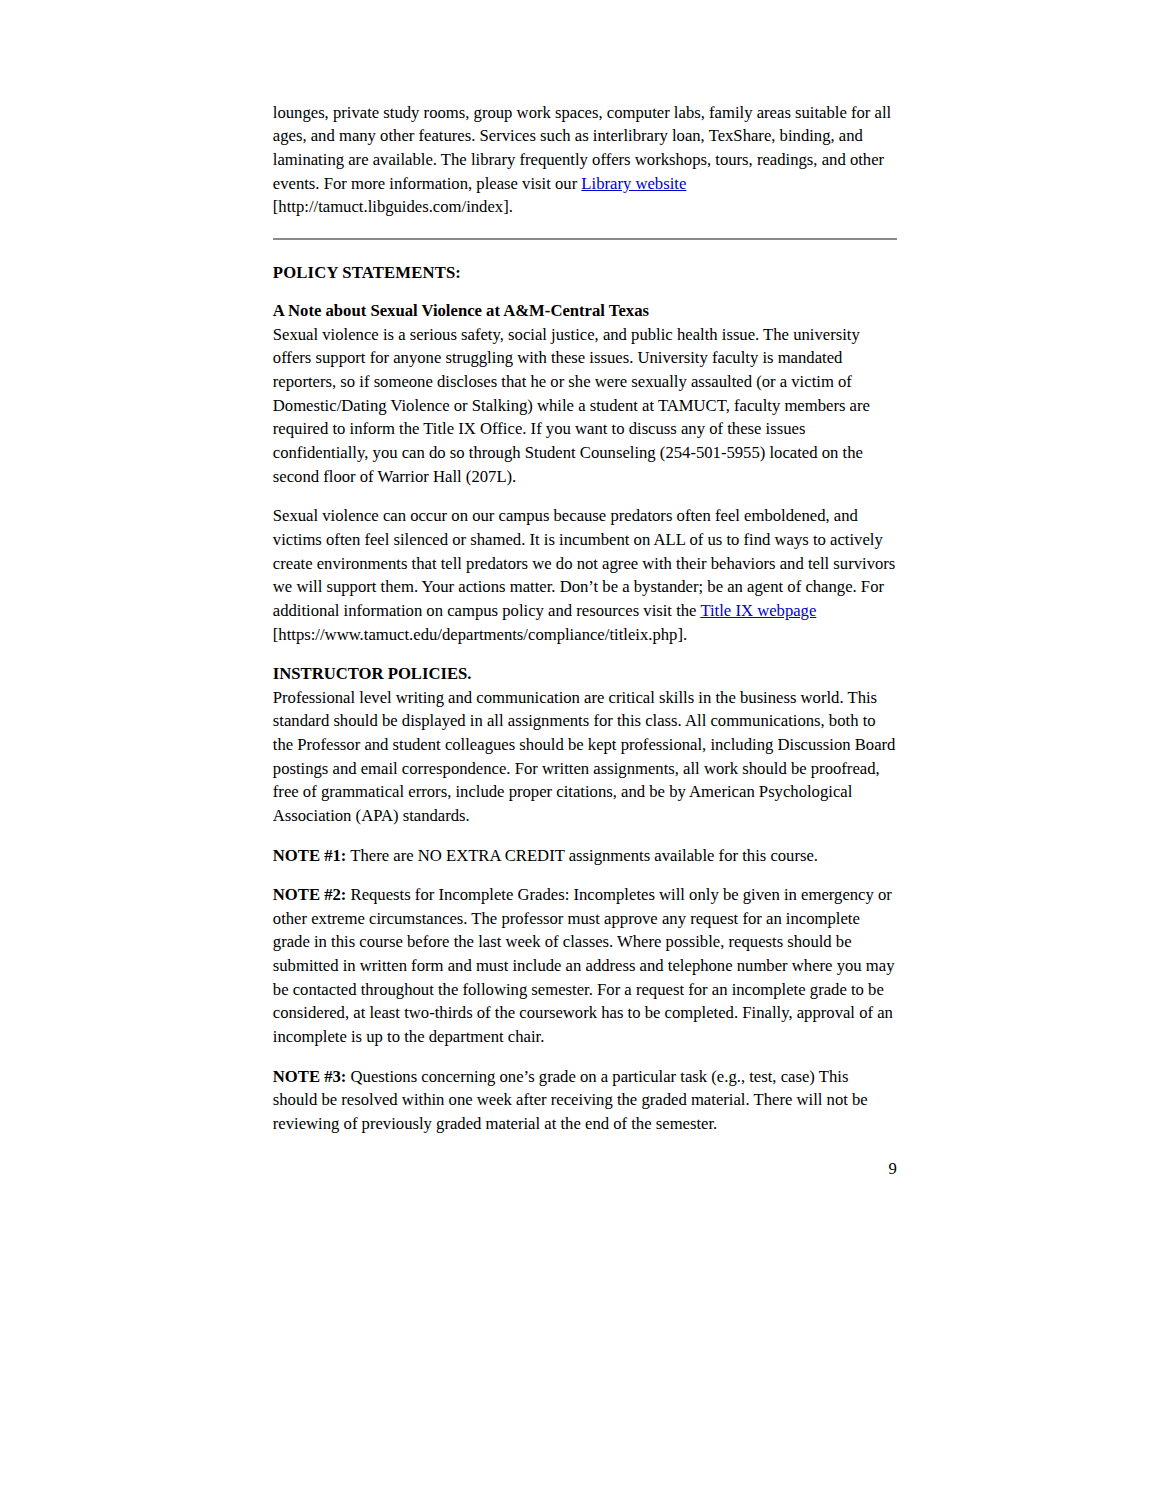lounges, private study rooms, group work spaces, computer labs, family areas suitable for all ages, and many other features. Services such as interlibrary loan, TexShare, binding, and laminating are available. The library frequently offers workshops, tours, readings, and other events. For more information, please visit our Library website [http://tamuct.libguides.com/index].
POLICY STATEMENTS:
A Note about Sexual Violence at A&M-Central Texas
Sexual violence is a serious safety, social justice, and public health issue. The university offers support for anyone struggling with these issues. University faculty is mandated reporters, so if someone discloses that he or she were sexually assaulted (or a victim of Domestic/Dating Violence or Stalking) while a student at TAMUCT, faculty members are required to inform the Title IX Office. If you want to discuss any of these issues confidentially, you can do so through Student Counseling (254-501-5955) located on the second floor of Warrior Hall (207L).
Sexual violence can occur on our campus because predators often feel emboldened, and victims often feel silenced or shamed. It is incumbent on ALL of us to find ways to actively create environments that tell predators we do not agree with their behaviors and tell survivors we will support them. Your actions matter. Don’t be a bystander; be an agent of change. For additional information on campus policy and resources visit the Title IX webpage [https://www.tamuct.edu/departments/compliance/titleix.php].
INSTRUCTOR POLICIES.
Professional level writing and communication are critical skills in the business world. This standard should be displayed in all assignments for this class. All communications, both to the Professor and student colleagues should be kept professional, including Discussion Board postings and email correspondence. For written assignments, all work should be proofread, free of grammatical errors, include proper citations, and be by American Psychological Association (APA) standards.
NOTE #1: There are NO EXTRA CREDIT assignments available for this course.
NOTE #2: Requests for Incomplete Grades: Incompletes will only be given in emergency or other extreme circumstances. The professor must approve any request for an incomplete grade in this course before the last week of classes. Where possible, requests should be submitted in written form and must include an address and telephone number where you may be contacted throughout the following semester. For a request for an incomplete grade to be considered, at least two-thirds of the coursework has to be completed. Finally, approval of an incomplete is up to the department chair.
NOTE #3: Questions concerning one’s grade on a particular task (e.g., test, case) This should be resolved within one week after receiving the graded material. There will not be reviewing of previously graded material at the end of the semester.
9